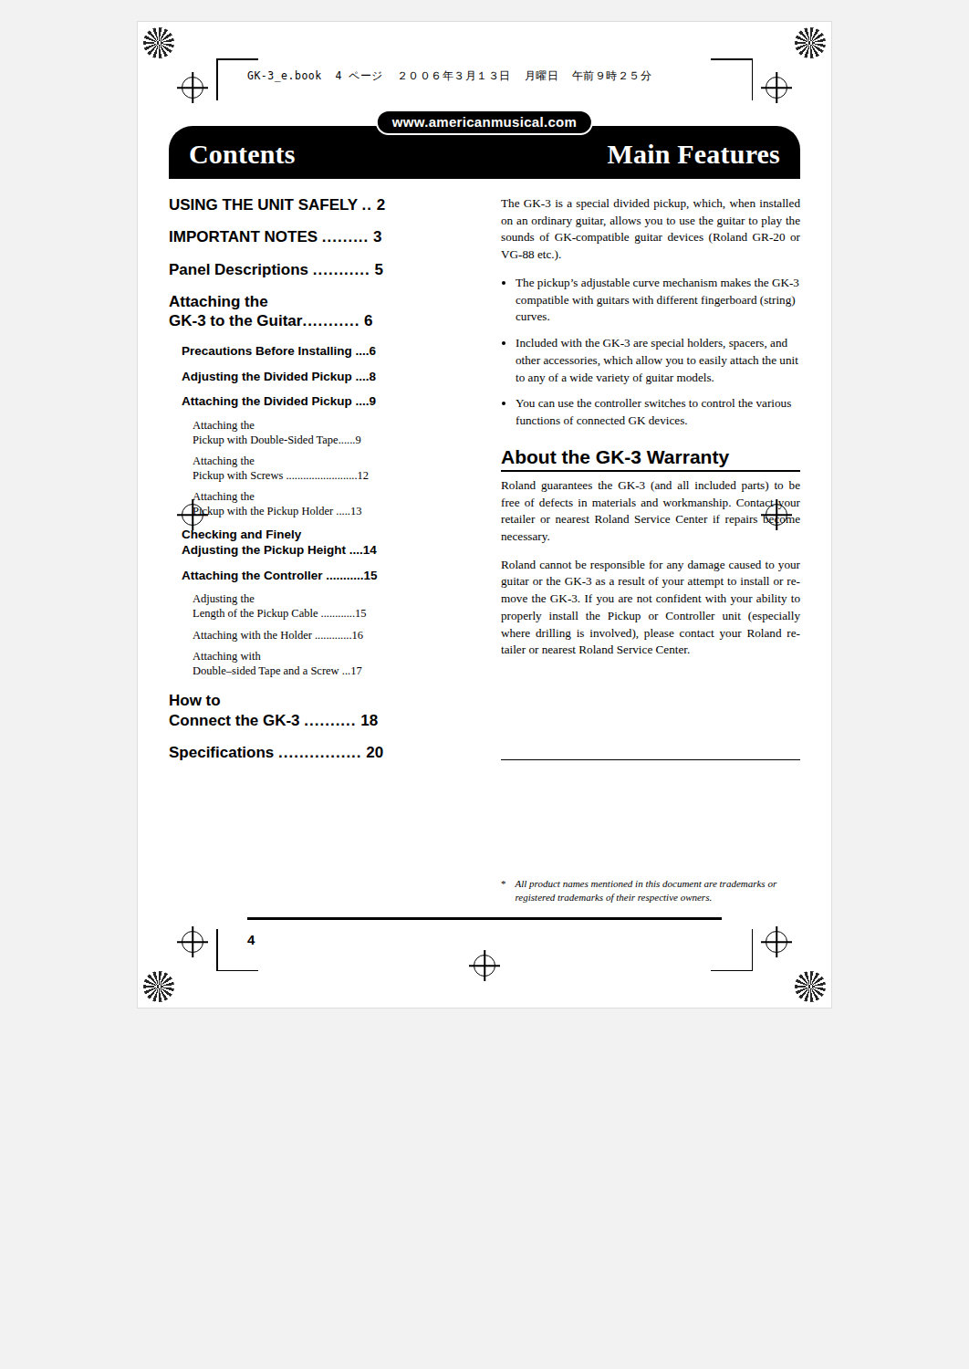GK-3_e.book 4 ページ ２００６年３月１３日 月曜日 午前９時２５分
www.americanmusical.com
Contents
Main Features
USING THE UNIT SAFELY .. 2
IMPORTANT NOTES ......... 3
Panel Descriptions ........... 5
Attaching the
GK-3 to the Guitar........... 6
Precautions Before Installing ....6
Adjusting the Divided Pickup ....8
Attaching the Divided Pickup ....9
Attaching the
Pickup with Double-Sided Tape......9
Attaching the
Pickup with Screws .........................12
Attaching the
Pickup with the Pickup Holder .....13
Checking and Finely
Adjusting the Pickup Height ....14
Attaching the Controller ...........15
Adjusting the
Length of the Pickup Cable ............15
Attaching with the Holder .............16
Attaching with
Double–sided Tape and a Screw ...17
How to
Connect the GK-3 .......... 18
Specifications ................ 20
The GK-3 is a special divided pickup, which, when installed on an ordinary guitar, allows you to use the guitar to play the sounds of GK-compatible guitar devices (Roland GR-20 or VG-88 etc.).
The pickup’s adjustable curve mechanism makes the GK-3 compatible with guitars with different fingerboard (string) curves.
Included with the GK-3 are special holders, spacers, and other accessories, which allow you to easily attach the unit to any of a wide variety of guitar models.
You can use the controller switches to control the various functions of connected GK devices.
About the GK-3 Warranty
Roland guarantees the GK-3 (and all included parts) to be free of defects in materials and workmanship. Contact your retailer or nearest Roland Service Center if repairs become necessary.
Roland cannot be responsible for any damage caused to your guitar or the GK-3 as a result of your attempt to install or remove the GK-3. If you are not confident with your ability to properly install the Pickup or Controller unit (especially where drilling is involved), please contact your Roland retailer or nearest Roland Service Center.
* All product names mentioned in this document are trademarks or registered trademarks of their respective owners.
4